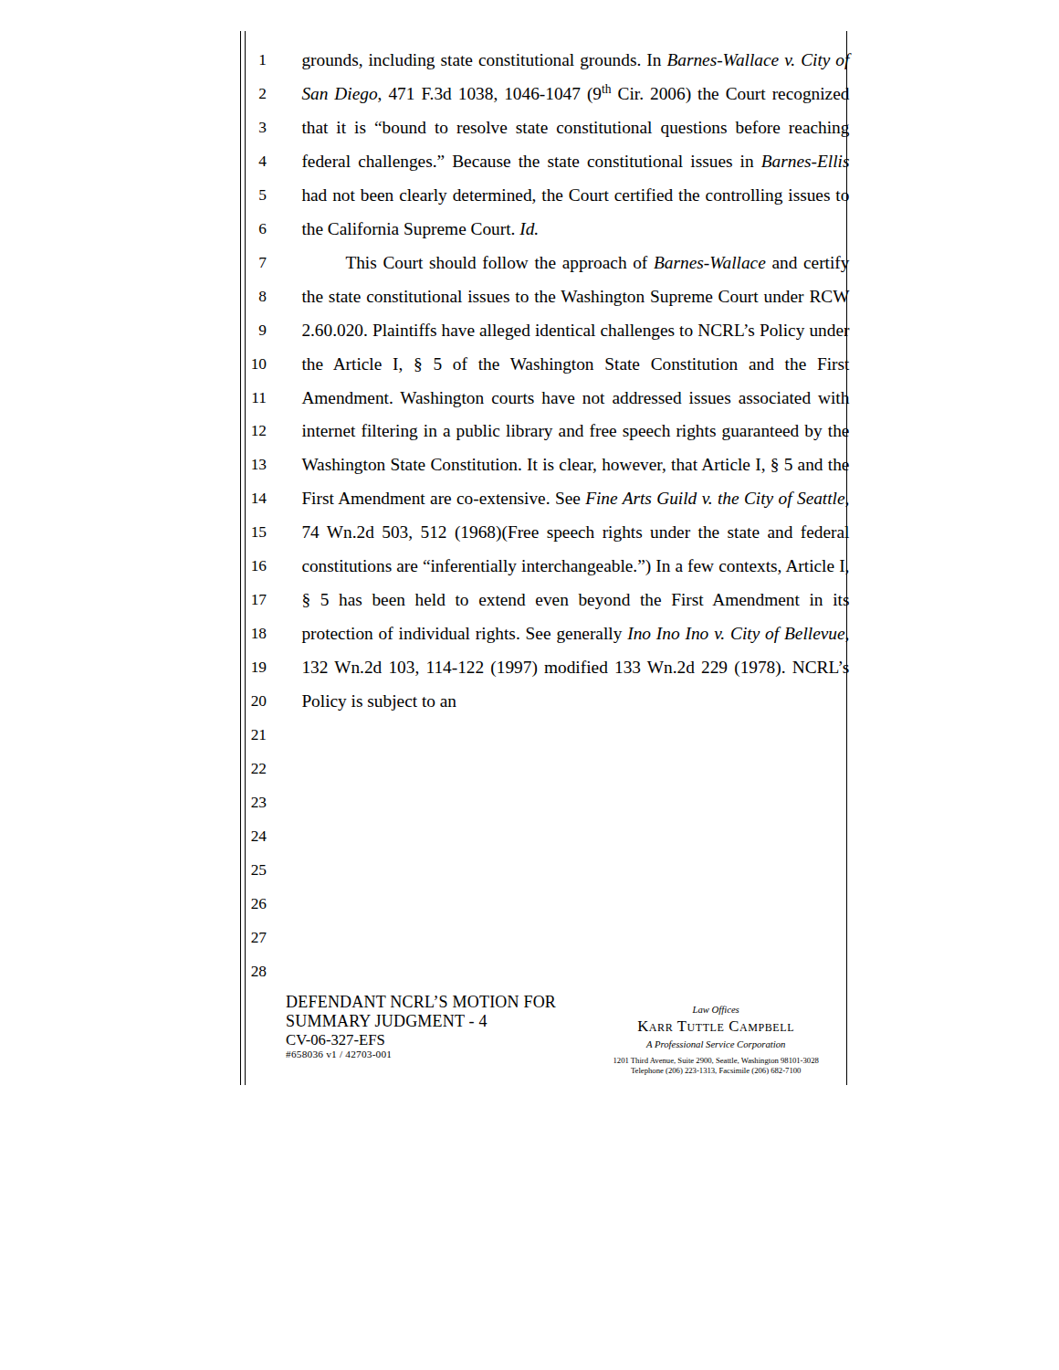1
2
3
4
5
6
7
8
9
10
11
12
13
14
15
16
17
18
19
20
21
22
23
24
25
26
27
28
grounds, including state constitutional grounds. In Barnes-Wallace v. City of San Diego, 471 F.3d 1038, 1046-1047 (9th Cir. 2006) the Court recognized that it is “bound to resolve state constitutional questions before reaching federal challenges.” Because the state constitutional issues in Barnes-Ellis had not been clearly determined, the Court certified the controlling issues to the California Supreme Court. Id.
This Court should follow the approach of Barnes-Wallace and certify the state constitutional issues to the Washington Supreme Court under RCW 2.60.020. Plaintiffs have alleged identical challenges to NCRL’s Policy under the Article I, § 5 of the Washington State Constitution and the First Amendment. Washington courts have not addressed issues associated with internet filtering in a public library and free speech rights guaranteed by the Washington State Constitution. It is clear, however, that Article I, § 5 and the First Amendment are co-extensive. See Fine Arts Guild v. the City of Seattle, 74 Wn.2d 503, 512 (1968)(Free speech rights under the state and federal constitutions are “inferentially interchangeable.”) In a few contexts, Article I, § 5 has been held to extend even beyond the First Amendment in its protection of individual rights. See generally Ino Ino Ino v. City of Bellevue, 132 Wn.2d 103, 114-122 (1997) modified 133 Wn.2d 229 (1978). NCRL’s Policy is subject to an
DEFENDANT NCRL’S MOTION FOR
SUMMARY JUDGMENT - 4
CV-06-327-EFS
#658036 v1 / 42703-001
Law Offices
Karr Tuttle Campbell
A Professional Service Corporation
1201 Third Avenue, Suite 2900, Seattle, Washington 98101-3028
Telephone (206) 223-1313, Facsimile (206) 682-7100